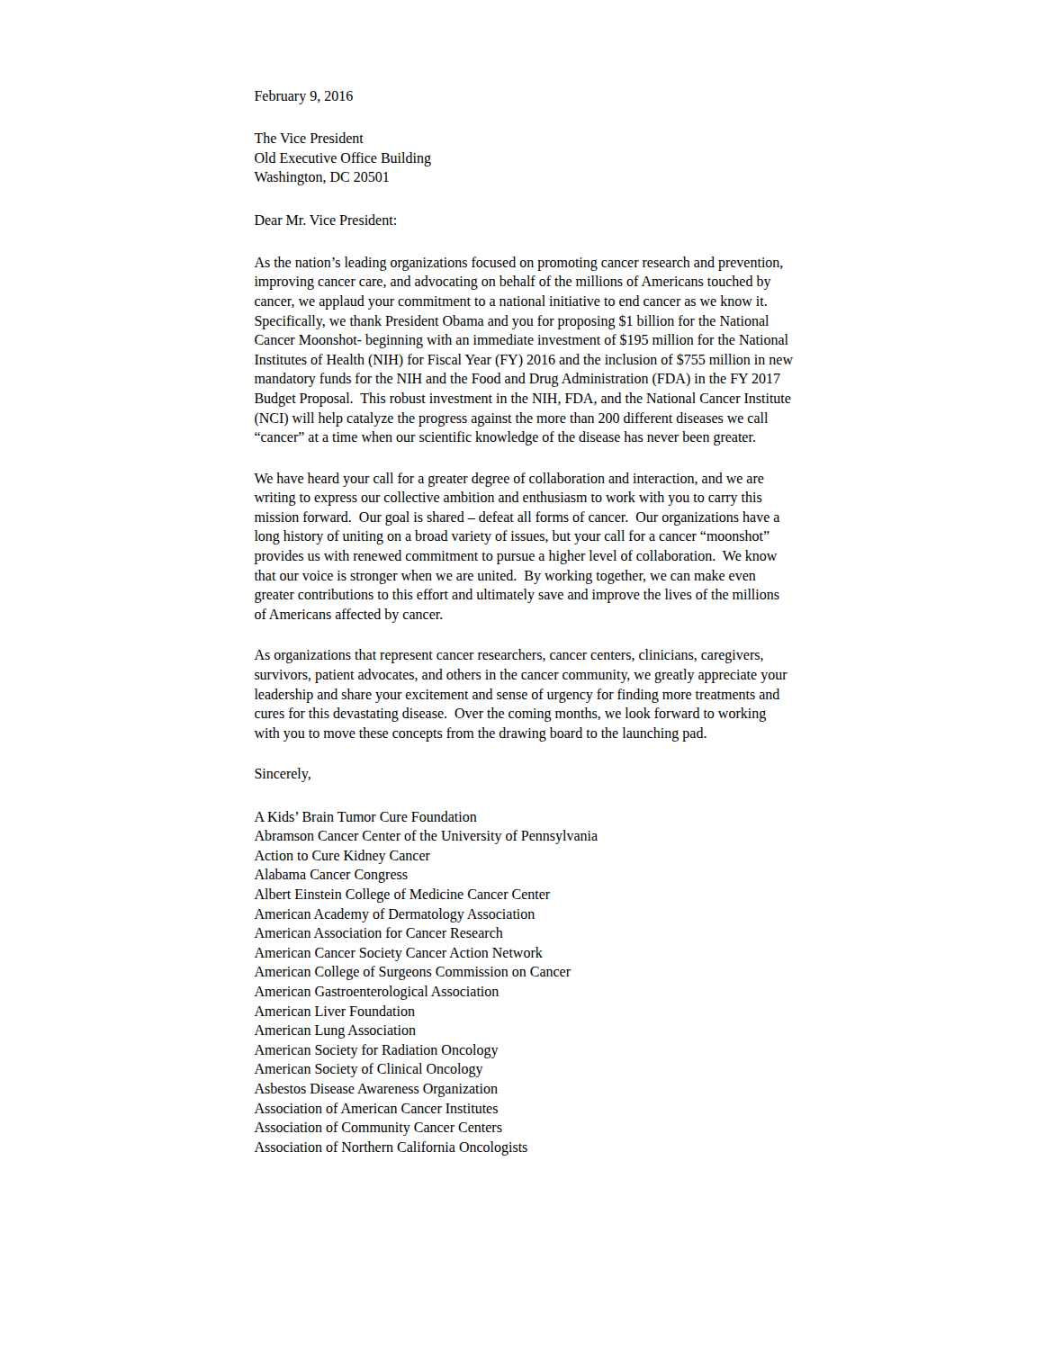February 9, 2016
The Vice President
Old Executive Office Building
Washington, DC 20501
Dear Mr. Vice President:
As the nation’s leading organizations focused on promoting cancer research and prevention, improving cancer care, and advocating on behalf of the millions of Americans touched by cancer, we applaud your commitment to a national initiative to end cancer as we know it. Specifically, we thank President Obama and you for proposing $1 billion for the National Cancer Moonshot- beginning with an immediate investment of $195 million for the National Institutes of Health (NIH) for Fiscal Year (FY) 2016 and the inclusion of $755 million in new mandatory funds for the NIH and the Food and Drug Administration (FDA) in the FY 2017 Budget Proposal. This robust investment in the NIH, FDA, and the National Cancer Institute (NCI) will help catalyze the progress against the more than 200 different diseases we call “cancer” at a time when our scientific knowledge of the disease has never been greater.
We have heard your call for a greater degree of collaboration and interaction, and we are writing to express our collective ambition and enthusiasm to work with you to carry this mission forward. Our goal is shared – defeat all forms of cancer. Our organizations have a long history of uniting on a broad variety of issues, but your call for a cancer “moonshot” provides us with renewed commitment to pursue a higher level of collaboration. We know that our voice is stronger when we are united. By working together, we can make even greater contributions to this effort and ultimately save and improve the lives of the millions of Americans affected by cancer.
As organizations that represent cancer researchers, cancer centers, clinicians, caregivers, survivors, patient advocates, and others in the cancer community, we greatly appreciate your leadership and share your excitement and sense of urgency for finding more treatments and cures for this devastating disease. Over the coming months, we look forward to working with you to move these concepts from the drawing board to the launching pad.
Sincerely,
A Kids’ Brain Tumor Cure Foundation
Abramson Cancer Center of the University of Pennsylvania
Action to Cure Kidney Cancer
Alabama Cancer Congress
Albert Einstein College of Medicine Cancer Center
American Academy of Dermatology Association
American Association for Cancer Research
American Cancer Society Cancer Action Network
American College of Surgeons Commission on Cancer
American Gastroenterological Association
American Liver Foundation
American Lung Association
American Society for Radiation Oncology
American Society of Clinical Oncology
Asbestos Disease Awareness Organization
Association of American Cancer Institutes
Association of Community Cancer Centers
Association of Northern California Oncologists